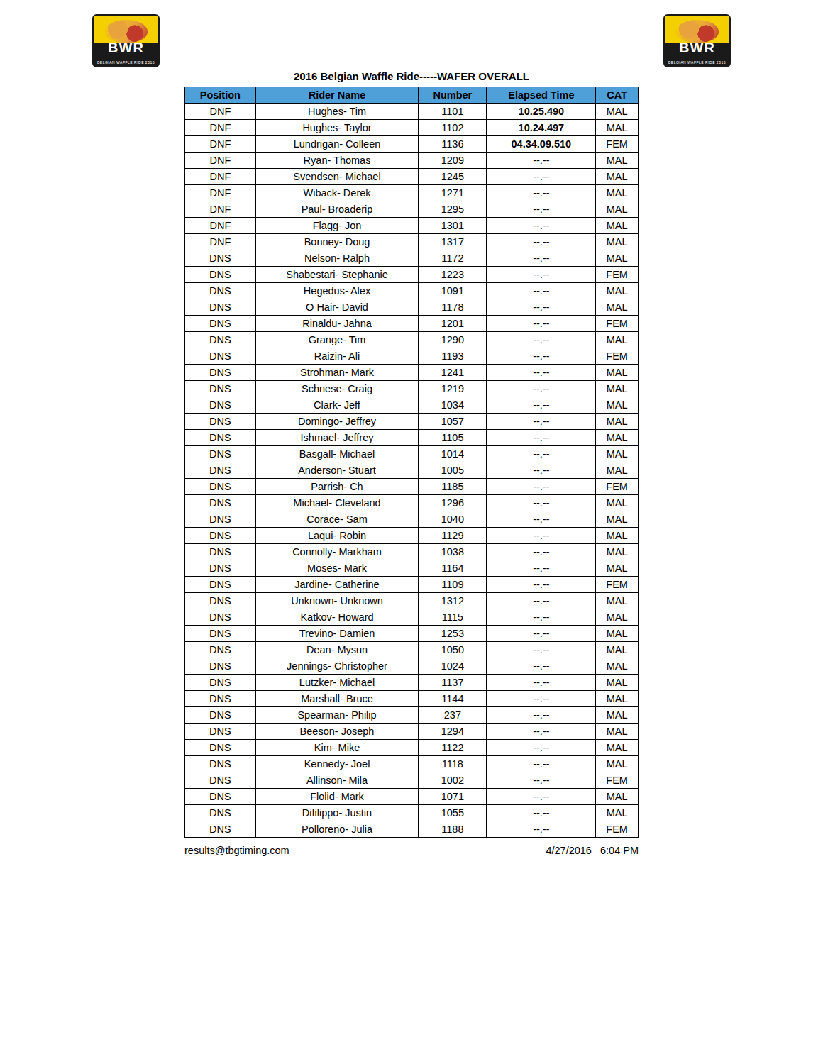BWR
BELGIAN WAFFLE RIDE 2016
BWR
BELGIAN WAFFLE RIDE 2016
2016 Belgian Waffle Ride-----WAFER OVERALL
| Position | Rider Name | Number | Elapsed Time | CAT |
| --- | --- | --- | --- | --- |
| DNF | Hughes- Tim | 1101 | 10.25.490 | MAL |
| DNF | Hughes- Taylor | 1102 | 10.24.497 | MAL |
| DNF | Lundrigan- Colleen | 1136 | 04.34.09.510 | FEM |
| DNF | Ryan- Thomas | 1209 | --.-- | MAL |
| DNF | Svendsen- Michael | 1245 | --.-- | MAL |
| DNF | Wiback- Derek | 1271 | --.-- | MAL |
| DNF | Paul- Broaderip | 1295 | --.-- | MAL |
| DNF | Flagg- Jon | 1301 | --.-- | MAL |
| DNF | Bonney- Doug | 1317 | --.-- | MAL |
| DNS | Nelson- Ralph | 1172 | --.-- | MAL |
| DNS | Shabestari- Stephanie | 1223 | --.-- | FEM |
| DNS | Hegedus- Alex | 1091 | --.-- | MAL |
| DNS | O Hair- David | 1178 | --.-- | MAL |
| DNS | Rinaldu- Jahna | 1201 | --.-- | FEM |
| DNS | Grange- Tim | 1290 | --.-- | MAL |
| DNS | Raizin- Ali | 1193 | --.-- | FEM |
| DNS | Strohman- Mark | 1241 | --.-- | MAL |
| DNS | Schnese- Craig | 1219 | --.-- | MAL |
| DNS | Clark- Jeff | 1034 | --.-- | MAL |
| DNS | Domingo- Jeffrey | 1057 | --.-- | MAL |
| DNS | Ishmael- Jeffrey | 1105 | --.-- | MAL |
| DNS | Basgall- Michael | 1014 | --.-- | MAL |
| DNS | Anderson- Stuart | 1005 | --.-- | MAL |
| DNS | Parrish- Ch | 1185 | --.-- | FEM |
| DNS | Michael- Cleveland | 1296 | --.-- | MAL |
| DNS | Corace- Sam | 1040 | --.-- | MAL |
| DNS | Laqui- Robin | 1129 | --.-- | MAL |
| DNS | Connolly- Markham | 1038 | --.-- | MAL |
| DNS | Moses- Mark | 1164 | --.-- | MAL |
| DNS | Jardine- Catherine | 1109 | --.-- | FEM |
| DNS | Unknown- Unknown | 1312 | --.-- | MAL |
| DNS | Katkov- Howard | 1115 | --.-- | MAL |
| DNS | Trevino- Damien | 1253 | --.-- | MAL |
| DNS | Dean- Mysun | 1050 | --.-- | MAL |
| DNS | Jennings- Christopher | 1024 | --.-- | MAL |
| DNS | Lutzker- Michael | 1137 | --.-- | MAL |
| DNS | Marshall- Bruce | 1144 | --.-- | MAL |
| DNS | Spearman- Philip | 237 | --.-- | MAL |
| DNS | Beeson- Joseph | 1294 | --.-- | MAL |
| DNS | Kim- Mike | 1122 | --.-- | MAL |
| DNS | Kennedy- Joel | 1118 | --.-- | MAL |
| DNS | Allinson- Mila | 1002 | --.-- | FEM |
| DNS | Flolid- Mark | 1071 | --.-- | MAL |
| DNS | Difilippo- Justin | 1055 | --.-- | MAL |
| DNS | Polloreno- Julia | 1188 | --.-- | FEM |
results@tbgtiming.com
4/27/2016 6:04 PM